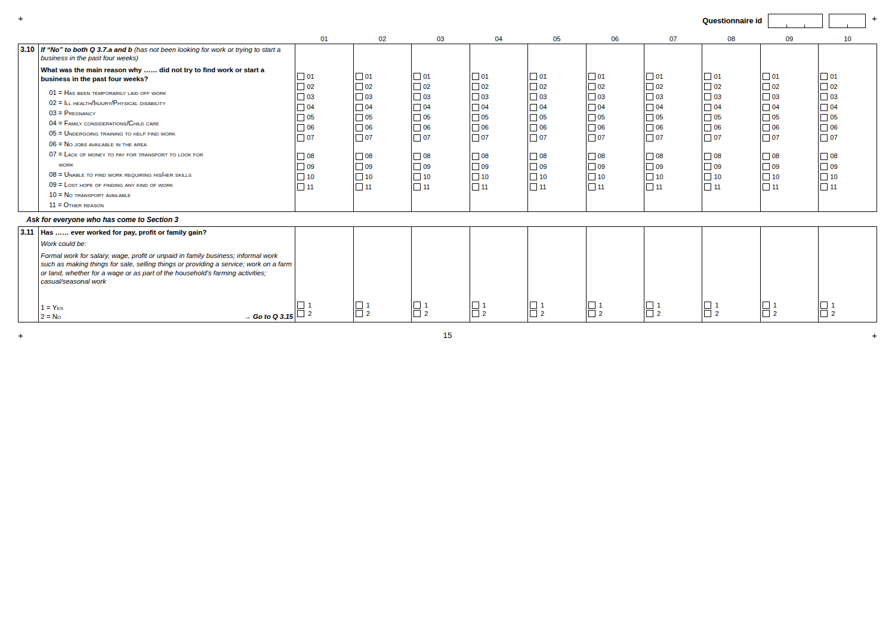+
Questionnaire id
+
| | | 01 | 02 | 03 | 04 | 05 | 06 | 07 | 08 | 09 | 10 |
| 3.10 | If “No” to both Q 3.7.a and b (has not been looking for work or trying to start a business in the past four weeks) What was the main reason why …… did not try to find work or start a business in the past four weeks? 01 = Has been temporarily laid off work 02 = Ill health/Injury/Physical disability 03 = Pregnancy 04 = Family considerations/Child care 05 = Undergoing training to help find work 06 = No jobs available in the area 07 = Lack of money to pay for transport to look for work 08 = Unable to find work requiring his/her skills 09 = Lost hope of finding any kind of work 10 = No transport available 11 = Other reason | 01 02 03 04 05 06 07 08 09 10 11 | 01 02 03 04 05 06 07 08 09 10 11 | 01 02 03 04 05 06 07 08 09 10 11 | 01 02 03 04 05 06 07 08 09 10 11 | 01 02 03 04 05 06 07 08 09 10 11 | 01 02 03 04 05 06 07 08 09 10 11 | 01 02 03 04 05 06 07 08 09 10 11 | 01 02 03 04 05 06 07 08 09 10 11 | 01 02 03 04 05 06 07 08 09 10 11 | 01 02 03 04 05 06 07 08 09 10 11 |
Ask for everyone who has come to Section 3
| 3.11 | Has …… ever worked for pay, profit or family gain? Work could be: Formal work for salary, wage, profit or unpaid in family business; informal work such as making things for sale, selling things or providing a service; work on a farm or land, whether for a wage or as part of the household's farming activities; casual/seasonal work 1 = Yes 2 = No → Go to Q 3.15 | 1 2 | 1 2 | 1 2 | 1 2 | 1 2 | 1 2 | 1 2 | 1 2 | 1 2 | 1 2 |
+ 15 +